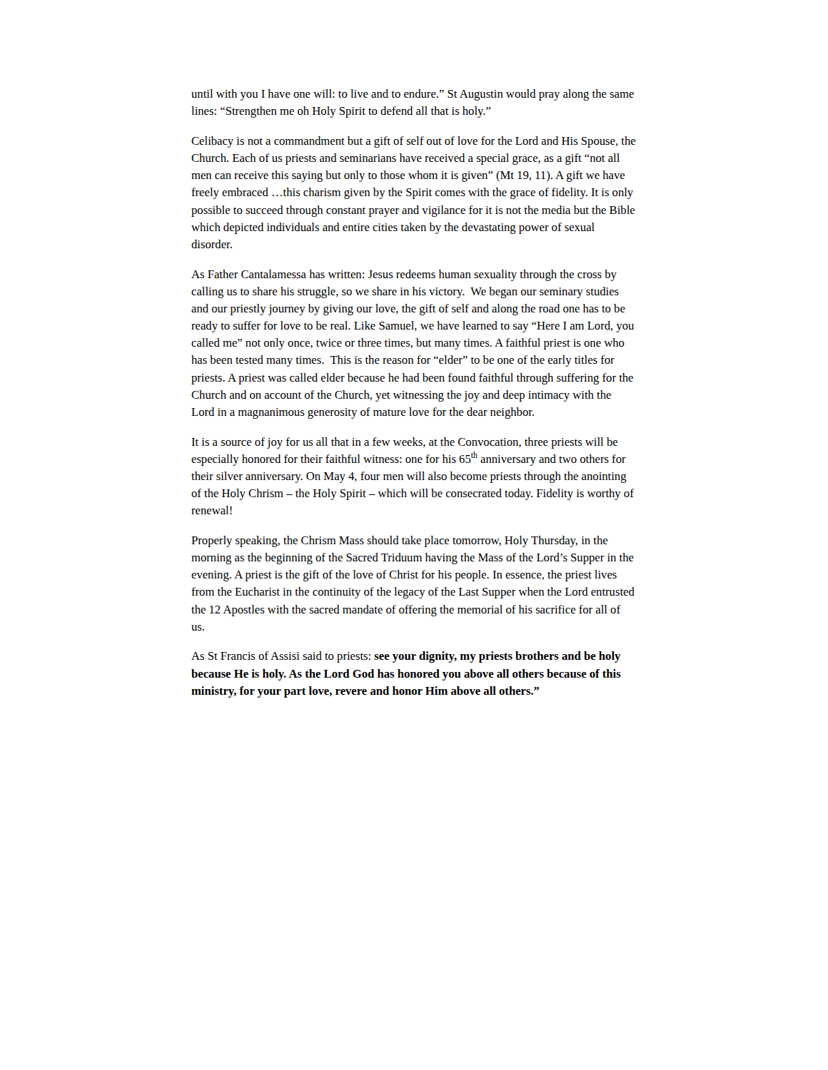until with you I have one will: to live and to endure.” St Augustin would pray along the same lines: “Strengthen me oh Holy Spirit to defend all that is holy.”
Celibacy is not a commandment but a gift of self out of love for the Lord and His Spouse, the Church. Each of us priests and seminarians have received a special grace, as a gift “not all men can receive this saying but only to those whom it is given” (Mt 19, 11). A gift we have freely embraced …this charism given by the Spirit comes with the grace of fidelity. It is only possible to succeed through constant prayer and vigilance for it is not the media but the Bible which depicted individuals and entire cities taken by the devastating power of sexual disorder.
As Father Cantalamessa has written: Jesus redeems human sexuality through the cross by calling us to share his struggle, so we share in his victory. We began our seminary studies and our priestly journey by giving our love, the gift of self and along the road one has to be ready to suffer for love to be real. Like Samuel, we have learned to say “Here I am Lord, you called me” not only once, twice or three times, but many times. A faithful priest is one who has been tested many times. This is the reason for “elder” to be one of the early titles for priests. A priest was called elder because he had been found faithful through suffering for the Church and on account of the Church, yet witnessing the joy and deep intimacy with the Lord in a magnanimous generosity of mature love for the dear neighbor.
It is a source of joy for us all that in a few weeks, at the Convocation, three priests will be especially honored for their faithful witness: one for his 65th anniversary and two others for their silver anniversary. On May 4, four men will also become priests through the anointing of the Holy Chrism – the Holy Spirit – which will be consecrated today. Fidelity is worthy of renewal!
Properly speaking, the Chrism Mass should take place tomorrow, Holy Thursday, in the morning as the beginning of the Sacred Triduum having the Mass of the Lord’s Supper in the evening. A priest is the gift of the love of Christ for his people. In essence, the priest lives from the Eucharist in the continuity of the legacy of the Last Supper when the Lord entrusted the 12 Apostles with the sacred mandate of offering the memorial of his sacrifice for all of us.
As St Francis of Assisi said to priests: see your dignity, my priests brothers and be holy because He is holy. As the Lord God has honored you above all others because of this ministry, for your part love, revere and honor Him above all others.”